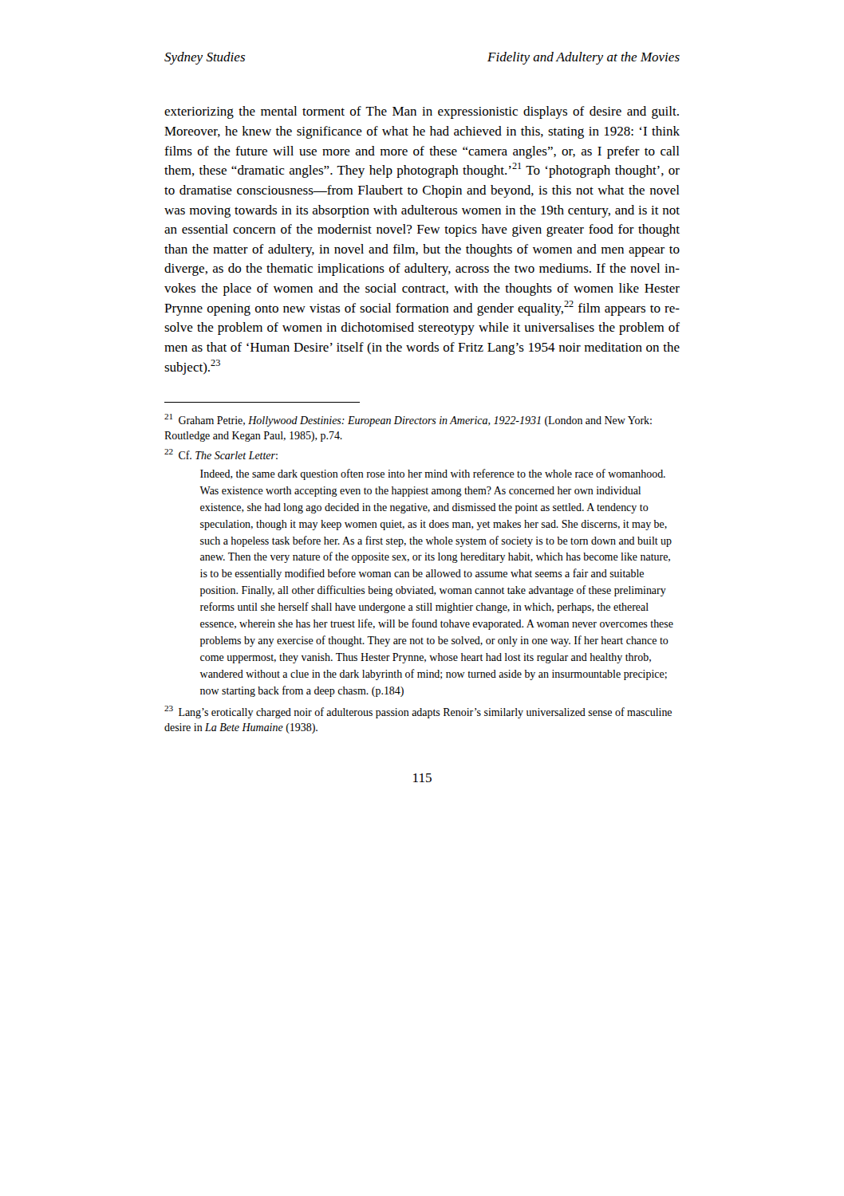Sydney Studies Fidelity and Adultery at the Movies
exteriorizing the mental torment of The Man in expressionistic displays of desire and guilt. Moreover, he knew the significance of what he had achieved in this, stating in 1928: ‘I think films of the future will use more and more of these “camera angles”, or, as I prefer to call them, these “dramatic angles”. They help photograph thought.’21 To ‘photograph thought’, or to dramatise consciousness—from Flaubert to Chopin and beyond, is this not what the novel was moving towards in its absorption with adulterous women in the 19th century, and is it not an essential concern of the modernist novel? Few topics have given greater food for thought than the matter of adultery, in novel and film, but the thoughts of women and men appear to diverge, as do the thematic implications of adultery, across the two mediums. If the novel invokes the place of women and the social contract, with the thoughts of women like Hester Prynne opening onto new vistas of social formation and gender equality,22 film appears to resolve the problem of women in dichotomised stereotypy while it universalises the problem of men as that of ‘Human Desire’ itself (in the words of Fritz Lang’s 1954 noir meditation on the subject).23
21 Graham Petrie, Hollywood Destinies: European Directors in America, 1922-1931 (London and New York: Routledge and Kegan Paul, 1985), p.74.
22 Cf. The Scarlet Letter:
Indeed, the same dark question often rose into her mind with reference to the whole race of womanhood. Was existence worth accepting even to the happiest among them? As concerned her own individual existence, she had long ago decided in the negative, and dismissed the point as settled. A tendency to speculation, though it may keep women quiet, as it does man, yet makes her sad. She discerns, it may be, such a hopeless task before her. As a first step, the whole system of society is to be torn down and built up anew. Then the very nature of the opposite sex, or its long hereditary habit, which has become like nature, is to be essentially modified before woman can be allowed to assume what seems a fair and suitable position. Finally, all other difficulties being obviated, woman cannot take advantage of these preliminary reforms until she herself shall have undergone a still mightier change, in which, perhaps, the ethereal essence, wherein she has her truest life, will be found tohave evaporated. A woman never overcomes these problems by any exercise of thought. They are not to be solved, or only in one way. If her heart chance to come uppermost, they vanish. Thus Hester Prynne, whose heart had lost its regular and healthy throb, wandered without a clue in the dark labyrinth of mind; now turned aside by an insurmountable precipice; now starting back from a deep chasm. (p.184)
23 Lang’s erotically charged noir of adulterous passion adapts Renoir’s similarly universalized sense of masculine desire in La Bete Humaine (1938).
115